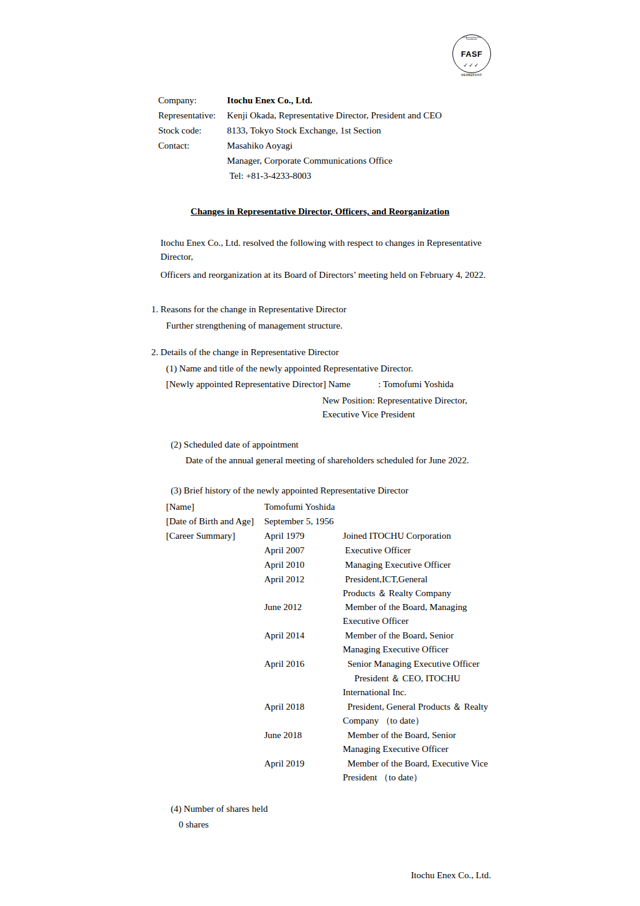Financial Accounting Standards Foundation
FASF
✓✓✓
MEMBERSHIP
| Company: | Itochu Enex Co., Ltd. |
| Representative: | Kenji Okada, Representative Director, President and CEO |
| Stock code: | 8133, Tokyo Stock Exchange, 1st Section |
| Contact: | Masahiko Aoyagi |
| | Manager, Corporate Communications Office |
| | Tel: +81-3-4233-8003 |
Changes in Representative Director, Officers, and Reorganization
Itochu Enex Co., Ltd. resolved the following with respect to changes in Representative Director,
Officers and reorganization at its Board of Directors’ meeting held on February 4, 2022.
1. Reasons for the change in Representative Director
Further strengthening of management structure.
2. Details of the change in Representative Director
(1) Name and title of the newly appointed Representative Director.
[Newly appointed Representative Director] Name   : Tomofumi Yoshida
New Position: Representative Director, Executive Vice President
(2) Scheduled date of appointment
Date of the annual general meeting of shareholders scheduled for June 2022.
(3) Brief history of the newly appointed Representative Director
| [Name] | Tomofumi Yoshida |
| [Date of Birth and Age] | September 5, 1956 |
| [Career Summary] | / April 1979 / Joined ITOCHU Corporation / / April 2007 / Executive Officer / / April 2010 / Managing Executive Officer / / April 2012 / President,ICT,General Products ＆ Realty Company / / June 2012 / Member of the Board, Managing Executive Officer / / April 2014 / Member of the Board, Senior Managing Executive Officer / / April 2016 / Senior Managing Executive Officer / / / President ＆ CEO, ITOCHU International Inc. / / April 2018 / President, General Products ＆ Realty Company （to date） / / June 2018 / Member of the Board, Senior Managing Executive Officer / / April 2019 / Member of the Board, Executive Vice President （to date） / |
(4) Number of shares held
0 shares
Itochu Enex Co., Ltd.